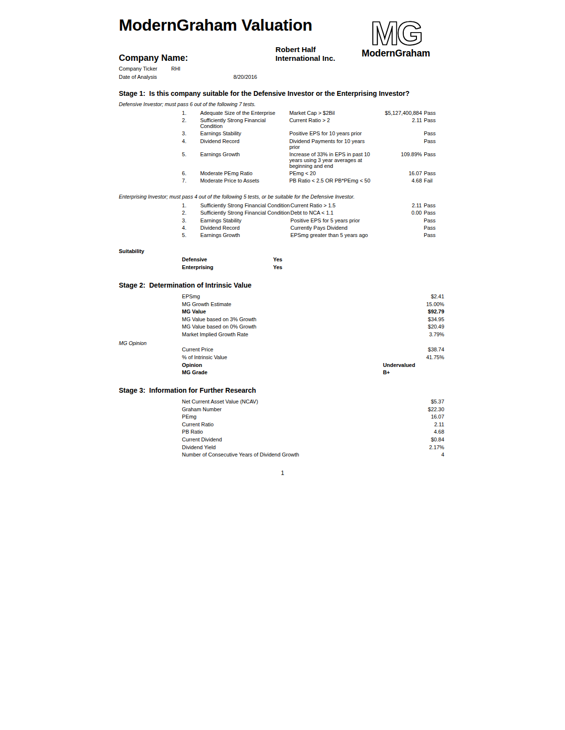ModernGraham Valuation
Robert Half
International Inc.
Company Name:
Company Ticker RHI
Date of Analysis 8/20/2016
MG
ModernGraham
Stage 1: Is this company suitable for the Defensive Investor or the Enterprising Investor?
Defensive Investor; must pass 6 out of the following 7 tests.
| 1. | Adequate Size of the Enterprise | Market Cap > $2Bil | $5,127,400,884 | Pass |
| 2. | Sufficiently Strong Financial Condition | Current Ratio > 2 | 2.11 | Pass |
| 3. | Earnings Stability | Positive EPS for 10 years prior | | Pass |
| 4. | Dividend Record | Dividend Payments for 10 years prior | | Pass |
| 5. | Earnings Growth | Increase of 33% in EPS in past 10 years using 3 year averages at beginning and end | 109.89% | Pass |
| 6. | Moderate PEmg Ratio | PEmg < 20 | 16.07 | Pass |
| 7. | Moderate Price to Assets | PB Ratio < 2.5 OR PB*PEmg < 50 | 4.68 | Fail |
Enterprising Investor; must pass 4 out of the following 5 tests, or be suitable for the Defensive Investor.
| 1. | Sufficiently Strong Financial Condition | Current Ratio > 1.5 | 2.11 | Pass |
| 2. | Sufficiently Strong Financial Condition | Debt to NCA < 1.1 | 0.00 | Pass |
| 3. | Earnings Stability | Positive EPS for 5 years prior | | Pass |
| 4. | Dividend Record | Currently Pays Dividend | | Pass |
| 5. | Earnings Growth | EPSmg greater than 5 years ago | | Pass |
Suitability
| Defensive | Yes |
| Enterprising | Yes |
Stage 2: Determination of Intrinsic Value
| EPSmg | $2.41 |
| MG Growth Estimate | 15.00% |
| MG Value | $92.79 |
| MG Value based on 3% Growth | $34.95 |
| MG Value based on 0% Growth | $20.49 |
| Market Implied Growth Rate | 3.79% |
MG Opinion
| Current Price | $38.74 |
| % of Intrinsic Value | 41.75% |
| Opinion | Undervalued |
| MG Grade | B+ |
Stage 3: Information for Further Research
| Net Current Asset Value (NCAV) | $5.37 |
| Graham Number | $22.30 |
| PEmg | 16.07 |
| Current Ratio | 2.11 |
| PB Ratio | 4.68 |
| Current Dividend | $0.84 |
| Dividend Yield | 2.17% |
| Number of Consecutive Years of Dividend Growth | 4 |
1